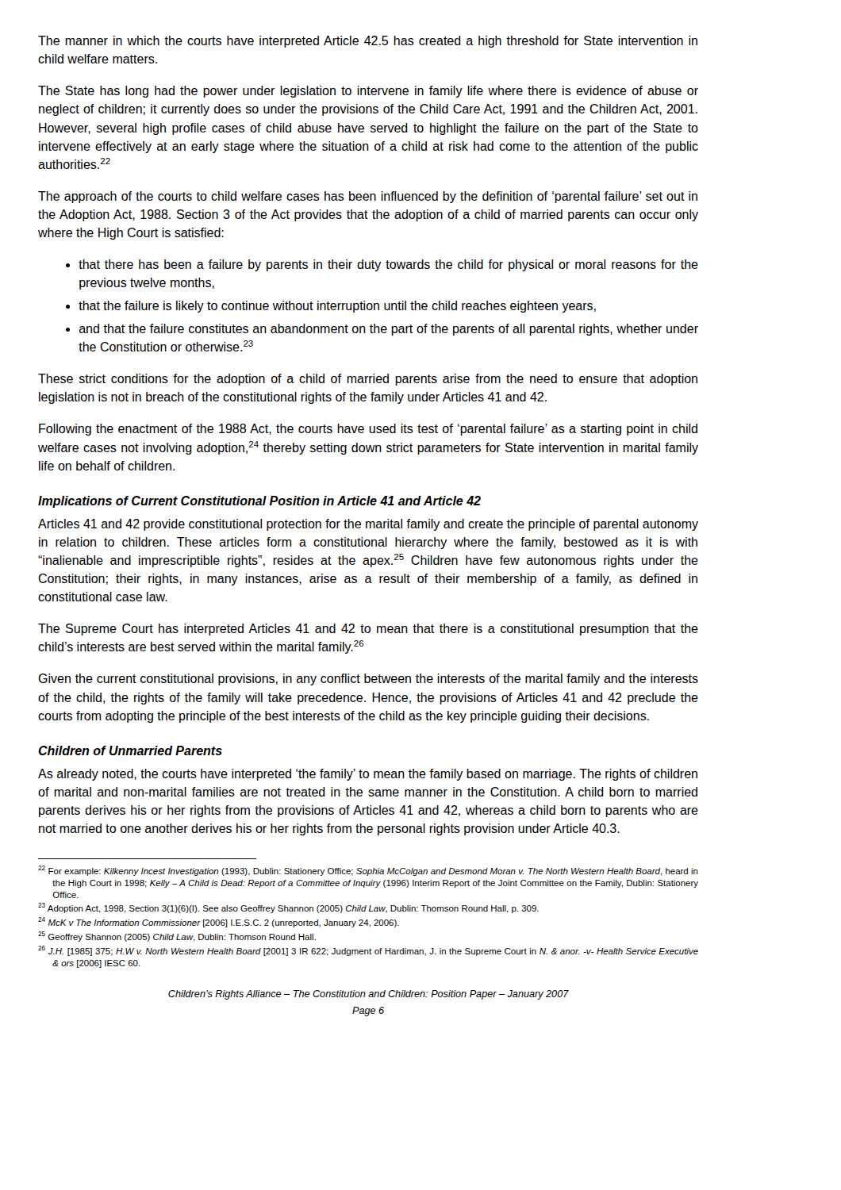The manner in which the courts have interpreted Article 42.5 has created a high threshold for State intervention in child welfare matters.
The State has long had the power under legislation to intervene in family life where there is evidence of abuse or neglect of children; it currently does so under the provisions of the Child Care Act, 1991 and the Children Act, 2001. However, several high profile cases of child abuse have served to highlight the failure on the part of the State to intervene effectively at an early stage where the situation of a child at risk had come to the attention of the public authorities.22
The approach of the courts to child welfare cases has been influenced by the definition of ‘parental failure’ set out in the Adoption Act, 1988. Section 3 of the Act provides that the adoption of a child of married parents can occur only where the High Court is satisfied:
that there has been a failure by parents in their duty towards the child for physical or moral reasons for the previous twelve months,
that the failure is likely to continue without interruption until the child reaches eighteen years,
and that the failure constitutes an abandonment on the part of the parents of all parental rights, whether under the Constitution or otherwise.23
These strict conditions for the adoption of a child of married parents arise from the need to ensure that adoption legislation is not in breach of the constitutional rights of the family under Articles 41 and 42.
Following the enactment of the 1988 Act, the courts have used its test of ‘parental failure’ as a starting point in child welfare cases not involving adoption,24 thereby setting down strict parameters for State intervention in marital family life on behalf of children.
Implications of Current Constitutional Position in Article 41 and Article 42
Articles 41 and 42 provide constitutional protection for the marital family and create the principle of parental autonomy in relation to children. These articles form a constitutional hierarchy where the family, bestowed as it is with “inalienable and imprescriptible rights”, resides at the apex.25 Children have few autonomous rights under the Constitution; their rights, in many instances, arise as a result of their membership of a family, as defined in constitutional case law.
The Supreme Court has interpreted Articles 41 and 42 to mean that there is a constitutional presumption that the child’s interests are best served within the marital family.26
Given the current constitutional provisions, in any conflict between the interests of the marital family and the interests of the child, the rights of the family will take precedence. Hence, the provisions of Articles 41 and 42 preclude the courts from adopting the principle of the best interests of the child as the key principle guiding their decisions.
Children of Unmarried Parents
As already noted, the courts have interpreted ‘the family’ to mean the family based on marriage. The rights of children of marital and non-marital families are not treated in the same manner in the Constitution. A child born to married parents derives his or her rights from the provisions of Articles 41 and 42, whereas a child born to parents who are not married to one another derives his or her rights from the personal rights provision under Article 40.3.
22 For example: Kilkenny Incest Investigation (1993), Dublin: Stationery Office; Sophia McColgan and Desmond Moran v. The North Western Health Board, heard in the High Court in 1998; Kelly – A Child is Dead: Report of a Committee of Inquiry (1996) Interim Report of the Joint Committee on the Family, Dublin: Stationery Office.
23 Adoption Act, 1998, Section 3(1)(6)(I). See also Geoffrey Shannon (2005) Child Law, Dublin: Thomson Round Hall, p. 309.
24 McK v The Information Commissioner [2006] I.E.S.C. 2 (unreported, January 24, 2006).
25 Geoffrey Shannon (2005) Child Law, Dublin: Thomson Round Hall.
26 J.H. [1985] 375; H.W v. North Western Health Board [2001] 3 IR 622; Judgment of Hardiman, J. in the Supreme Court in N. & anor. -v- Health Service Executive & ors [2006] IESC 60.
Children’s Rights Alliance – The Constitution and Children: Position Paper – January 2007
Page 6